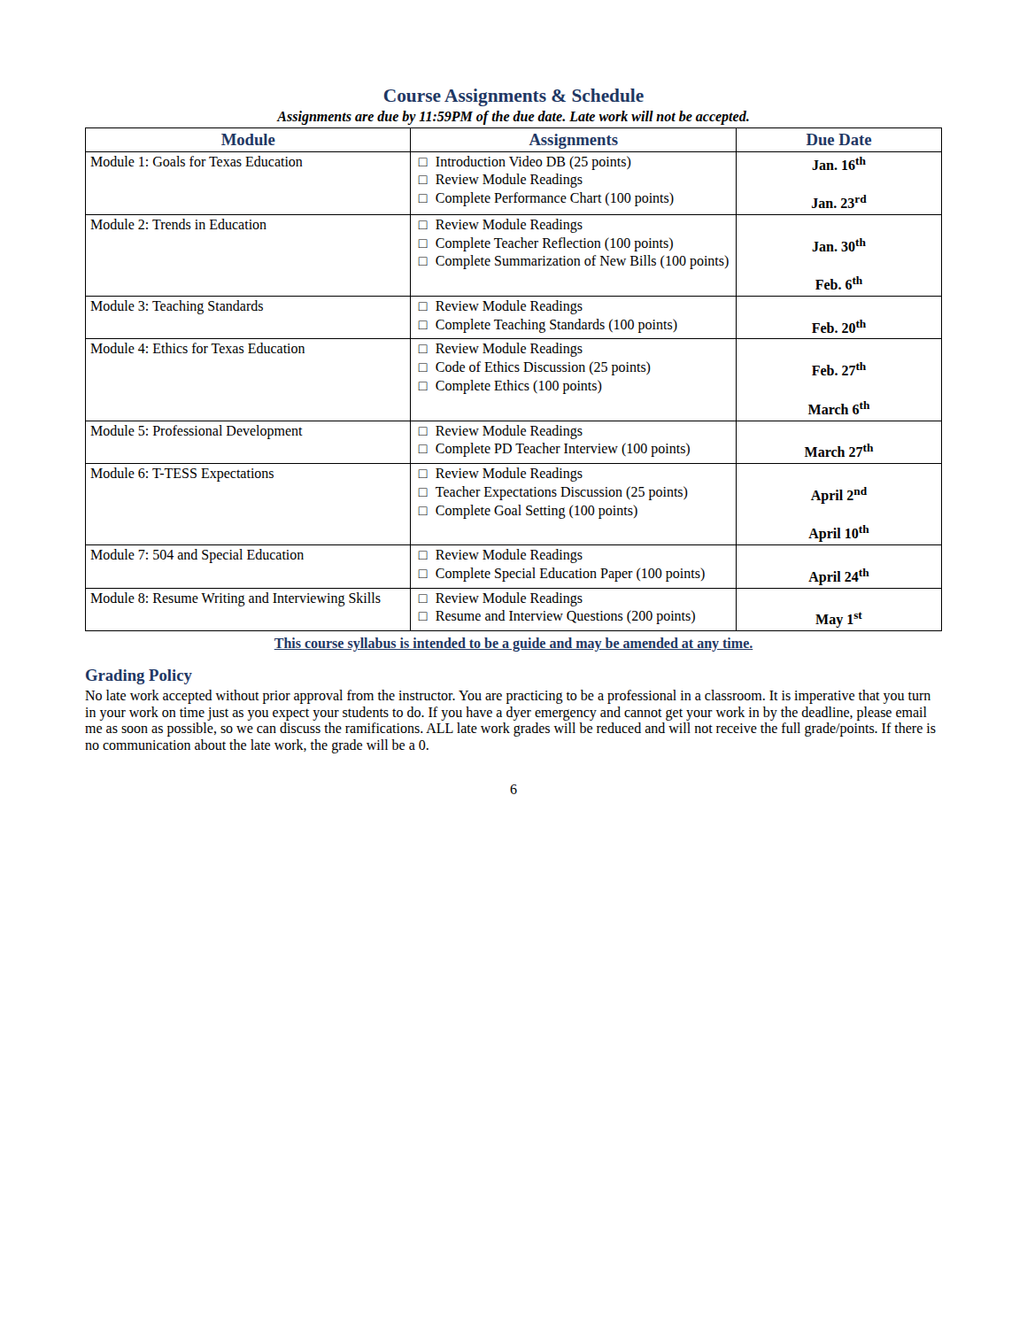Course Assignments & Schedule
Assignments are due by 11:59PM of the due date. Late work will not be accepted.
| Module | Assignments | Due Date |
| --- | --- | --- |
| Module 1: Goals for Texas Education | Introduction Video DB (25 points) Review Module Readings Complete Performance Chart (100 points) | Jan. 16 th Jan. 23 rd |
| Module 2: Trends in Education | Review Module Readings Complete Teacher Reflection (100 points) Complete Summarization of New Bills (100 points) | Jan. 30 th Feb. 6 th |
| Module 3: Teaching Standards | Review Module Readings Complete Teaching Standards (100 points) | Feb. 20 th |
| Module 4: Ethics for Texas Education | Review Module Readings Code of Ethics Discussion (25 points) Complete Ethics (100 points) | Feb. 27 th March 6 th |
| Module 5: Professional Development | Review Module Readings Complete PD Teacher Interview (100 points) | March 27 th |
| Module 6: T-TESS Expectations | Review Module Readings Teacher Expectations Discussion (25 points) Complete Goal Setting (100 points) | April 2 nd April 10 th |
| Module 7: 504 and Special Education | Review Module Readings Complete Special Education Paper (100 points) | April 24 th |
| Module 8: Resume Writing and Interviewing Skills | Review Module Readings Resume and Interview Questions (200 points) | May 1 st |
This course syllabus is intended to be a guide and may be amended at any time.
Grading Policy
No late work accepted without prior approval from the instructor. You are practicing to be a professional in a classroom. It is imperative that you turn in your work on time just as you expect your students to do. If you have a dyer emergency and cannot get your work in by the deadline, please email me as soon as possible, so we can discuss the ramifications. ALL late work grades will be reduced and will not receive the full grade/points. If there is no communication about the late work, the grade will be a 0.
6